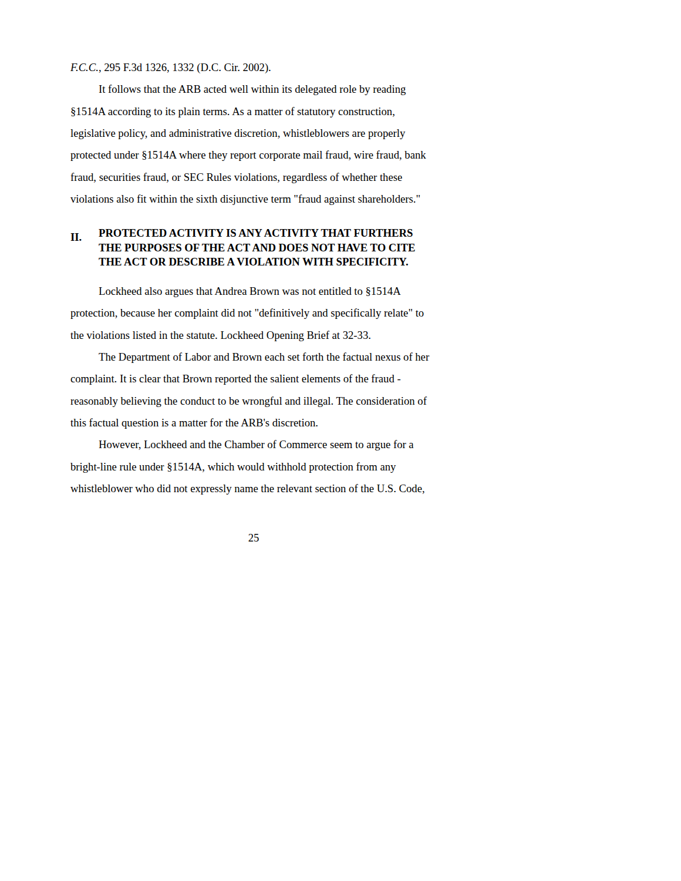F.C.C., 295 F.3d 1326, 1332 (D.C. Cir. 2002).
It follows that the ARB acted well within its delegated role by reading §1514A according to its plain terms. As a matter of statutory construction, legislative policy, and administrative discretion, whistleblowers are properly protected under §1514A where they report corporate mail fraud, wire fraud, bank fraud, securities fraud, or SEC Rules violations, regardless of whether these violations also fit within the sixth disjunctive term "fraud against shareholders."
II. Protected activity is any activity that furthers the purposes of the Act and does not have to cite the Act or describe a violation with specificity.
Lockheed also argues that Andrea Brown was not entitled to §1514A protection, because her complaint did not "definitively and specifically relate" to the violations listed in the statute. Lockheed Opening Brief at 32-33.
The Department of Labor and Brown each set forth the factual nexus of her complaint. It is clear that Brown reported the salient elements of the fraud - reasonably believing the conduct to be wrongful and illegal. The consideration of this factual question is a matter for the ARB's discretion.
However, Lockheed and the Chamber of Commerce seem to argue for a bright-line rule under §1514A, which would withhold protection from any whistleblower who did not expressly name the relevant section of the U.S. Code,
25